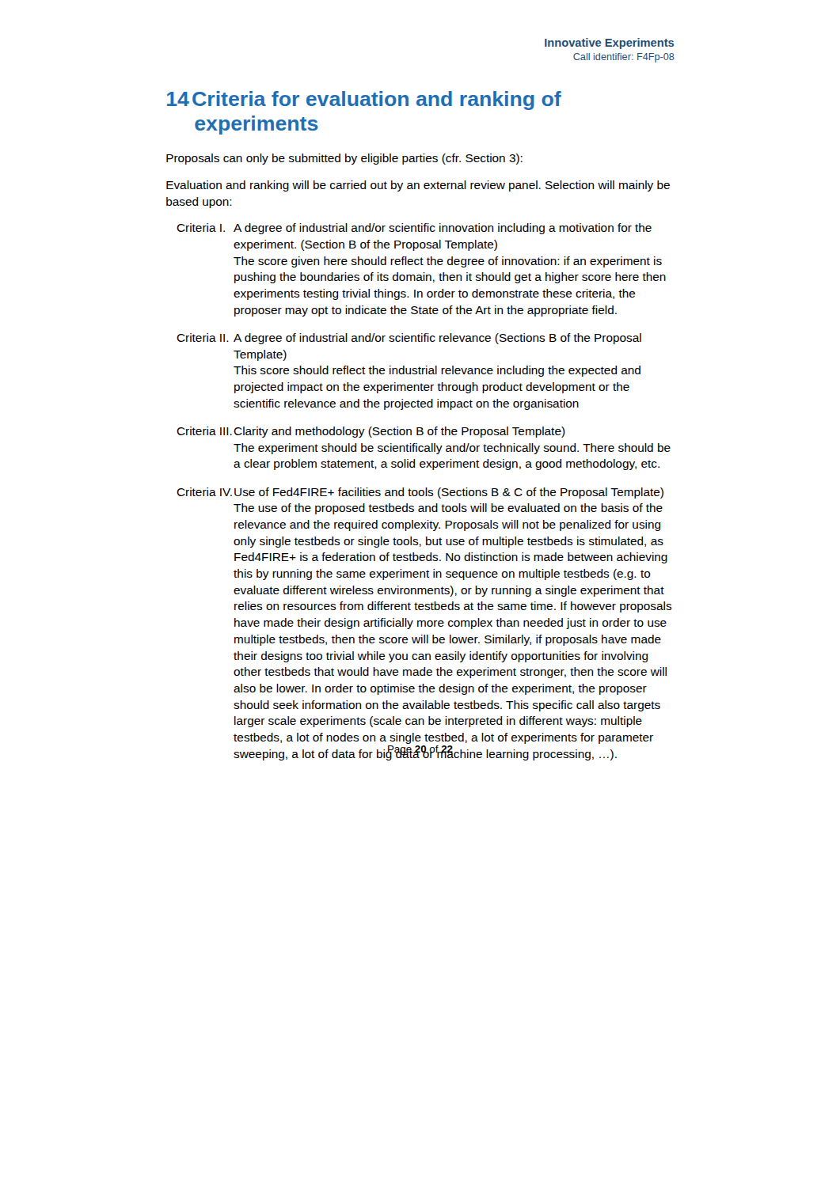Innovative Experiments
Call identifier: F4Fp-08
14 Criteria for evaluation and ranking of experiments
Proposals can only be submitted by eligible parties (cfr. Section 3):
Evaluation and ranking will be carried out by an external review panel. Selection will mainly be based upon:
Criteria I.
A degree of industrial and/or scientific innovation including a motivation for the experiment. (Section B of the Proposal Template) The score given here should reflect the degree of innovation: if an experiment is pushing the boundaries of its domain, then it should get a higher score here then experiments testing trivial things. In order to demonstrate these criteria, the proposer may opt to indicate the State of the Art in the appropriate field.
Criteria II.
A degree of industrial and/or scientific relevance (Sections B of the Proposal Template) This score should reflect the industrial relevance including the expected and projected impact on the experimenter through product development or the scientific relevance and the projected impact on the organisation
Criteria III.
Clarity and methodology (Section B of the Proposal Template) The experiment should be scientifically and/or technically sound. There should be a clear problem statement, a solid experiment design, a good methodology, etc.
Criteria IV.
Use of Fed4FIRE+ facilities and tools (Sections B & C of the Proposal Template) The use of the proposed testbeds and tools will be evaluated on the basis of the relevance and the required complexity. Proposals will not be penalized for using only single testbeds or single tools, but use of multiple testbeds is stimulated, as Fed4FIRE+ is a federation of testbeds. No distinction is made between achieving this by running the same experiment in sequence on multiple testbeds (e.g. to evaluate different wireless environments), or by running a single experiment that relies on resources from different testbeds at the same time. If however proposals have made their design artificially more complex than needed just in order to use multiple testbeds, then the score will be lower. Similarly, if proposals have made their designs too trivial while you can easily identify opportunities for involving other testbeds that would have made the experiment stronger, then the score will also be lower. In order to optimise the design of the experiment, the proposer should seek information on the available testbeds. This specific call also targets larger scale experiments (scale can be interpreted in different ways: multiple testbeds, a lot of nodes on a single testbed, a lot of experiments for parameter sweeping, a lot of data for big data or machine learning processing, …).
Page 20 of 22